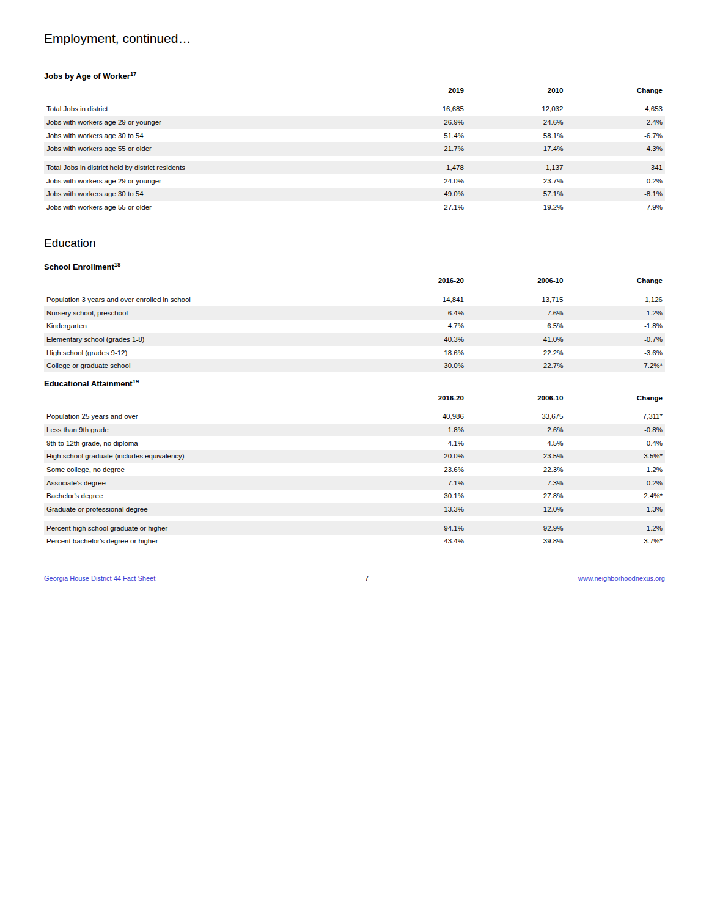Employment, continued…
Jobs by Age of Worker 17
| | 2019 | 2010 | Change |
| --- | --- | --- | --- |
| Total Jobs in district | 16,685 | 12,032 | 4,653 |
| Jobs with workers age 29 or younger | 26.9% | 24.6% | 2.4% |
| Jobs with workers age 30 to 54 | 51.4% | 58.1% | -6.7% |
| Jobs with workers age 55 or older | 21.7% | 17.4% | 4.3% |
| Total Jobs in district held by district residents | 1,478 | 1,137 | 341 |
| Jobs with workers age 29 or younger | 24.0% | 23.7% | 0.2% |
| Jobs with workers age 30 to 54 | 49.0% | 57.1% | -8.1% |
| Jobs with workers age 55 or older | 27.1% | 19.2% | 7.9% |
Education
School Enrollment 18
| | 2016-20 | 2006-10 | Change |
| --- | --- | --- | --- |
| Population 3 years and over enrolled in school | 14,841 | 13,715 | 1,126 |
| Nursery school, preschool | 6.4% | 7.6% | -1.2% |
| Kindergarten | 4.7% | 6.5% | -1.8% |
| Elementary school (grades 1-8) | 40.3% | 41.0% | -0.7% |
| High school (grades 9-12) | 18.6% | 22.2% | -3.6% |
| College or graduate school | 30.0% | 22.7% | 7.2%* |
Educational Attainment 19
| | 2016-20 | 2006-10 | Change |
| --- | --- | --- | --- |
| Population 25 years and over | 40,986 | 33,675 | 7,311* |
| Less than 9th grade | 1.8% | 2.6% | -0.8% |
| 9th to 12th grade, no diploma | 4.1% | 4.5% | -0.4% |
| High school graduate (includes equivalency) | 20.0% | 23.5% | -3.5%* |
| Some college, no degree | 23.6% | 22.3% | 1.2% |
| Associate's degree | 7.1% | 7.3% | -0.2% |
| Bachelor's degree | 30.1% | 27.8% | 2.4%* |
| Graduate or professional degree | 13.3% | 12.0% | 1.3% |
| Percent high school graduate or higher | 94.1% | 92.9% | 1.2% |
| Percent bachelor's degree or higher | 43.4% | 39.8% | 3.7%* |
Georgia House District 44 Fact Sheet 7 www.neighborhoodnexus.org